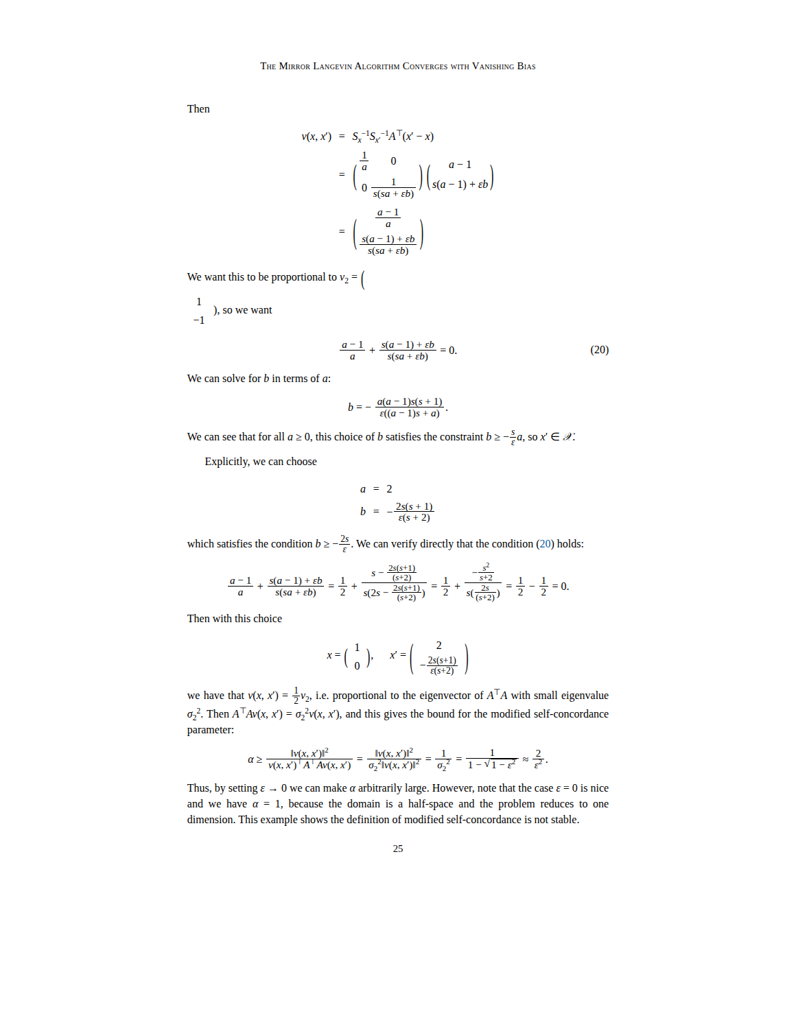The Mirror Langevin Algorithm Converges with Vanishing Bias
Then
| v ( x , x ′) | = | S x −1 S x ′ −1 A ⊤ ( x ′ − x ) |
| | = | ( / 1 a / 0 / / 0 / 1 s ( sa + εb ) / ) ( / a − 1 / / s ( a − 1) + εb / ) |
| | = | ( / a − 1 a / / s ( a − 1) + εb s ( sa + εb ) / ) |
We want this to be proportional to v2 = (
| 1 |
| −1 |
), so we want
a − 1 a + s(a − 1) + εb s(sa + εb) = 0. (20)
We can solve for b in terms of a:
b = − a(a − 1)s(s + 1) ε((a − 1)s + a) .
We can see that for all a ≥ 0, this choice of b satisfies the constraint b ≥ −sε a, so x′ ∈ 𝒳.
Explicitly, we can choose
| a | = | 2 |
| b | = | − 2 s ( s + 1) ε ( s + 2) |
which satisfies the condition b ≥ −2s ε. We can verify directly that the condition (20) holds:
a − 1 a + s(a − 1) + εb s(sa + εb) = 12 + s − 2s(s+1)(s+2) s(2s − 2s(s+1)(s+2)) = 12 + −s2 s+2 s(2s(s+2)) = 12 − 12 = 0.
Then with this choice
x = (
| 1 |
| 0 |
), x′ = (
| 2 |
| − 2 s ( s +1) ε ( s +2) |
)
we have that v(x, x′) = 12 v2, i.e. proportional to the eigenvector of A⊤A with small eigenvalue σ22. Then A⊤Av(x, x′) = σ22v(x, x′), and this gives the bound for the modified self-concordance parameter:
α ≥ ‖v(x, x′)‖2 v(x, x′)⊤A⊤Av(x, x′) = ‖v(x, x′)‖2 σ22‖v(x, x′)‖2 = 1 σ22 = 1 1 − 1 − ε2 ≈ 2 ε2.
Thus, by setting ε → 0 we can make α arbitrarily large. However, note that the case ε = 0 is nice and we have α = 1, because the domain is a half-space and the problem reduces to one dimension. This example shows the definition of modified self-concordance is not stable.
25